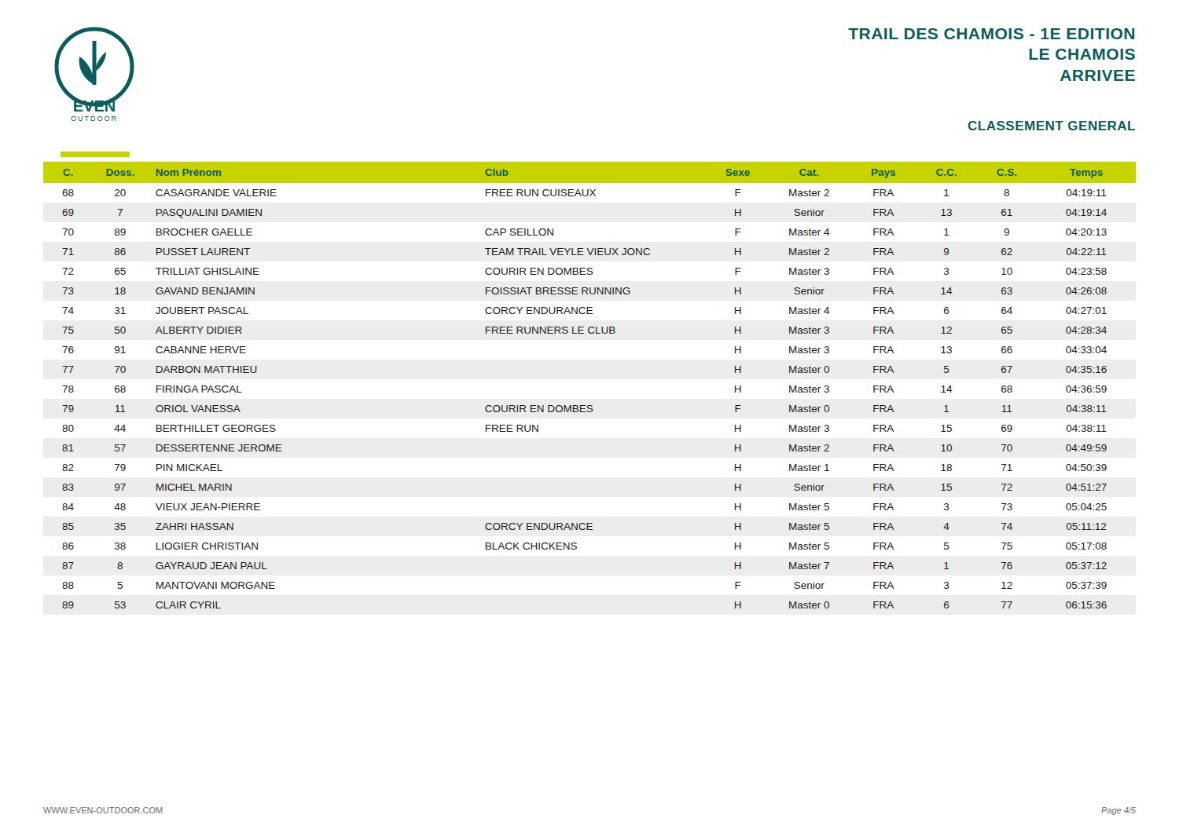EVEN OUTDOOR
TRAIL DES CHAMOIS - 1E EDITION
LE CHAMOIS
ARRIVEE
CLASSEMENT GENERAL
| C. | Doss. | Nom Prénom | Club | Sexe | Cat. | Pays | C.C. | C.S. | Temps |
| --- | --- | --- | --- | --- | --- | --- | --- | --- | --- |
| 68 | 20 | CASAGRANDE VALERIE | FREE RUN CUISEAUX | F | Master 2 | FRA | 1 | 8 | 04:19:11 |
| 69 | 7 | PASQUALINI DAMIEN | | H | Senior | FRA | 13 | 61 | 04:19:14 |
| 70 | 89 | BROCHER GAELLE | CAP SEILLON | F | Master 4 | FRA | 1 | 9 | 04:20:13 |
| 71 | 86 | PUSSET LAURENT | TEAM TRAIL VEYLE VIEUX JONC | H | Master 2 | FRA | 9 | 62 | 04:22:11 |
| 72 | 65 | TRILLIAT GHISLAINE | COURIR EN DOMBES | F | Master 3 | FRA | 3 | 10 | 04:23:58 |
| 73 | 18 | GAVAND BENJAMIN | FOISSIAT BRESSE RUNNING | H | Senior | FRA | 14 | 63 | 04:26:08 |
| 74 | 31 | JOUBERT PASCAL | CORCY ENDURANCE | H | Master 4 | FRA | 6 | 64 | 04:27:01 |
| 75 | 50 | ALBERTY DIDIER | FREE RUNNERS LE CLUB | H | Master 3 | FRA | 12 | 65 | 04:28:34 |
| 76 | 91 | CABANNE HERVE | | H | Master 3 | FRA | 13 | 66 | 04:33:04 |
| 77 | 70 | DARBON MATTHIEU | | H | Master 0 | FRA | 5 | 67 | 04:35:16 |
| 78 | 68 | FIRINGA PASCAL | | H | Master 3 | FRA | 14 | 68 | 04:36:59 |
| 79 | 11 | ORIOL VANESSA | COURIR EN DOMBES | F | Master 0 | FRA | 1 | 11 | 04:38:11 |
| 80 | 44 | BERTHILLET GEORGES | FREE RUN | H | Master 3 | FRA | 15 | 69 | 04:38:11 |
| 81 | 57 | DESSERTENNE JEROME | | H | Master 2 | FRA | 10 | 70 | 04:49:59 |
| 82 | 79 | PIN MICKAEL | | H | Master 1 | FRA | 18 | 71 | 04:50:39 |
| 83 | 97 | MICHEL MARIN | | H | Senior | FRA | 15 | 72 | 04:51:27 |
| 84 | 48 | VIEUX JEAN-PIERRE | | H | Master 5 | FRA | 3 | 73 | 05:04:25 |
| 85 | 35 | ZAHRI HASSAN | CORCY ENDURANCE | H | Master 5 | FRA | 4 | 74 | 05:11:12 |
| 86 | 38 | LIOGIER CHRISTIAN | BLACK CHICKENS | H | Master 5 | FRA | 5 | 75 | 05:17:08 |
| 87 | 8 | GAYRAUD JEAN PAUL | | H | Master 7 | FRA | 1 | 76 | 05:37:12 |
| 88 | 5 | MANTOVANI MORGANE | | F | Senior | FRA | 3 | 12 | 05:37:39 |
| 89 | 53 | CLAIR CYRIL | | H | Master 0 | FRA | 6 | 77 | 06:15:36 |
WWW.EVEN-OUTDOOR.COM
Page 4/5